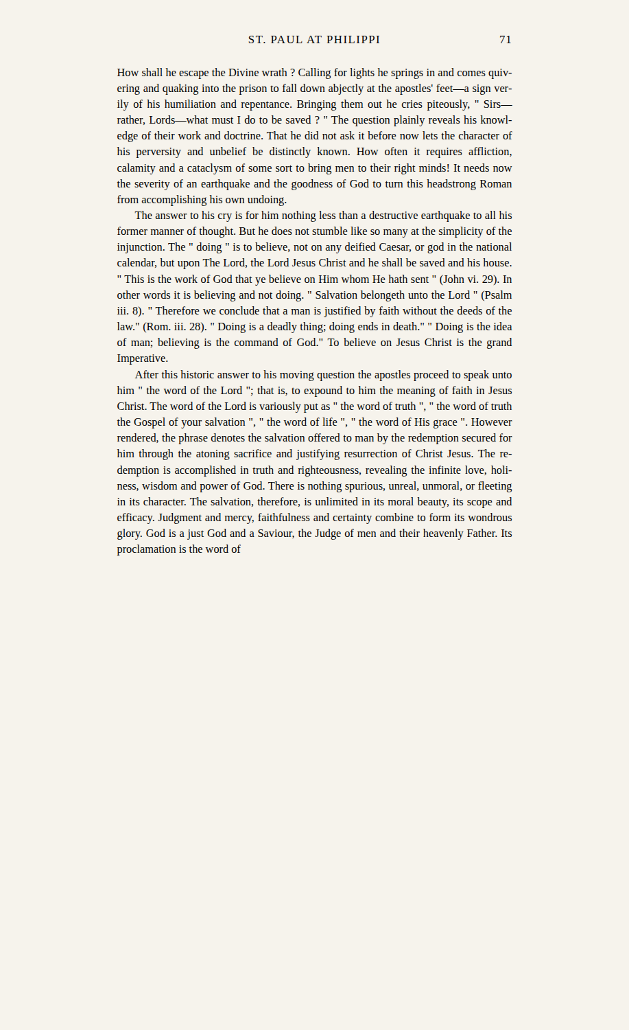ST. PAUL AT PHILIPPI
71
How shall he escape the Divine wrath ? Calling for lights he springs in and comes quivering and quaking into the prison to fall down abjectly at the apostles' feet—a sign verily of his humiliation and repentance. Bringing them out he cries piteously, " Sirs—rather, Lords—what must I do to be saved ? " The question plainly reveals his knowledge of their work and doctrine. That he did not ask it before now lets the character of his perversity and unbelief be distinctly known. How often it requires affliction, calamity and a cataclysm of some sort to bring men to their right minds! It needs now the severity of an earthquake and the goodness of God to turn this headstrong Roman from accomplishing his own undoing.
The answer to his cry is for him nothing less than a destructive earthquake to all his former manner of thought. But he does not stumble like so many at the simplicity of the injunction. The " doing " is to believe, not on any deified Caesar, or god in the national calendar, but upon The Lord, the Lord Jesus Christ and he shall be saved and his house. " This is the work of God that ye believe on Him whom He hath sent " (John vi. 29). In other words it is believing and not doing. " Salvation belongeth unto the Lord " (Psalm iii. 8). " Therefore we conclude that a man is justified by faith without the deeds of the law." (Rom. iii. 28). " Doing is a deadly thing; doing ends in death." " Doing is the idea of man; believing is the command of God." To believe on Jesus Christ is the grand Imperative.
After this historic answer to his moving question the apostles proceed to speak unto him " the word of the Lord "; that is, to expound to him the meaning of faith in Jesus Christ. The word of the Lord is variously put as " the word of truth ", " the word of truth the Gospel of your salvation ", " the word of life ", " the word of His grace ". However rendered, the phrase denotes the salvation offered to man by the redemption secured for him through the atoning sacrifice and justifying resurrection of Christ Jesus. The redemption is accomplished in truth and righteousness, revealing the infinite love, holiness, wisdom and power of God. There is nothing spurious, unreal, unmoral, or fleeting in its character. The salvation, therefore, is unlimited in its moral beauty, its scope and efficacy. Judgment and mercy, faithfulness and certainty combine to form its wondrous glory. God is a just God and a Saviour, the Judge of men and their heavenly Father. Its proclamation is the word of